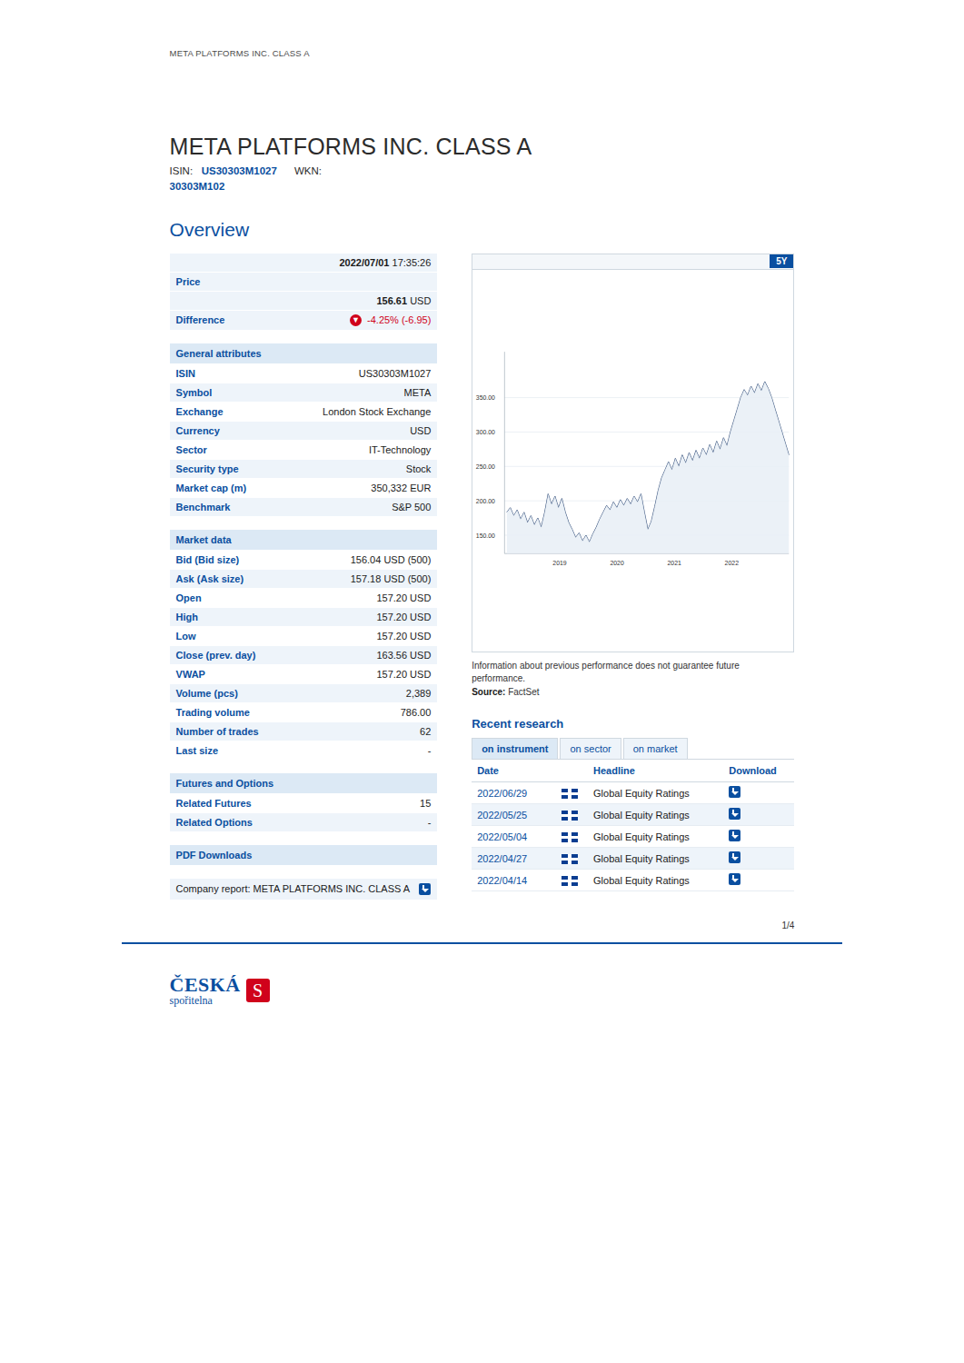META PLATFORMS INC. CLASS A
META PLATFORMS INC. CLASS A
ISIN: US30303M1027 WKN:
30303M102
Overview
| 2022/07/01 17:35:26 |
| Price | |
| 156.61 USD |
| Difference | ▼ -4.25% (-6.95) |
| General attributes |
| --- |
| ISIN | US30303M1027 |
| Symbol | META |
| Exchange | London Stock Exchange |
| Currency | USD |
| Sector | IT-Technology |
| Security type | Stock |
| Market cap (m) | 350,332 EUR |
| Benchmark | S&P 500 |
| Market data |
| --- |
| Bid (Bid size) | 156.04 USD (500) |
| Ask (Ask size) | 157.18 USD (500) |
| Open | 157.20 USD |
| High | 157.20 USD |
| Low | 157.20 USD |
| Close (prev. day) | 163.56 USD |
| VWAP | 157.20 USD |
| Volume (pcs) | 2,389 |
| Trading volume | 786.00 |
| Number of trades | 62 |
| Last size | - |
| Futures and Options |
| --- |
| Related Futures | 15 |
| Related Options | - |
| PDF Downloads |
| --- |
Company report: META PLATFORMS INC. CLASS A
5Y
350.00 300.00 250.00 200.00 150.00 2019 2020 2021 2022
Information about previous performance does not guarantee future performance.
Source: FactSet
Recent research
on instrument
on sector
on market
| Date | | Headline | Download |
| --- | --- | --- | --- |
| 2022/06/29 | | Global Equity Ratings | |
| 2022/05/25 | | Global Equity Ratings | |
| 2022/05/04 | | Global Equity Ratings | |
| 2022/04/27 | | Global Equity Ratings | |
| 2022/04/14 | | Global Equity Ratings | |
1/4
ČESKÁ
spořitelna